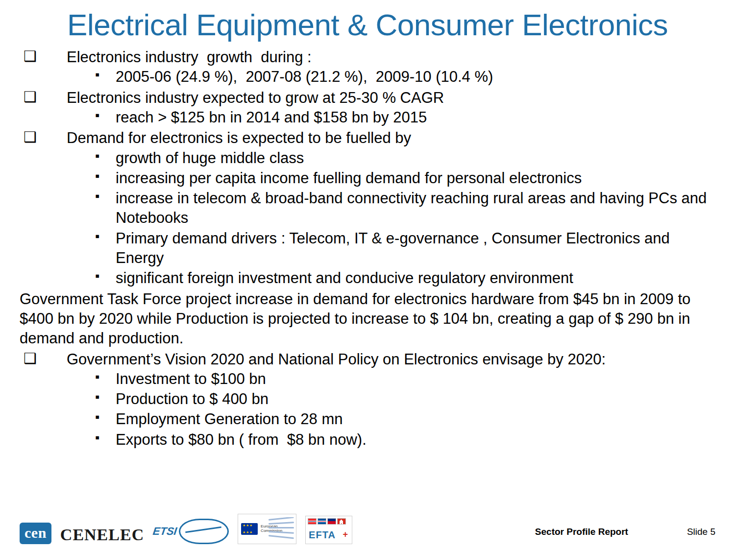Electrical Equipment & Consumer Electronics
Electronics industry growth during :
2005-06 (24.9 %), 2007-08 (21.2 %), 2009-10 (10.4 %)
Electronics industry expected to grow at 25-30 % CAGR
reach > $125 bn in 2014 and $158 bn by 2015
Demand for electronics is expected to be fuelled by
growth of huge middle class
increasing per capita income fuelling demand for personal electronics
increase in telecom & broad-band connectivity reaching rural areas and having PCs and Notebooks
Primary demand drivers : Telecom, IT & e-governance , Consumer Electronics and Energy
significant foreign investment and conducive regulatory environment
Government Task Force project increase in demand for electronics hardware from $45 bn in 2009 to $400 bn by 2020 while Production is projected to increase to $ 104 bn, creating a gap of $ 290 bn in demand and production.
Government’s Vision 2020 and National Policy on Electronics envisage by 2020:
Investment to $100 bn
Production to $ 400 bn
Employment Generation to 28 mn
Exports to $80 bn ( from $8 bn now).
cen
CENELEC
ETSI
European
Commission
EFTA
+
Sector Profile Report Slide 5